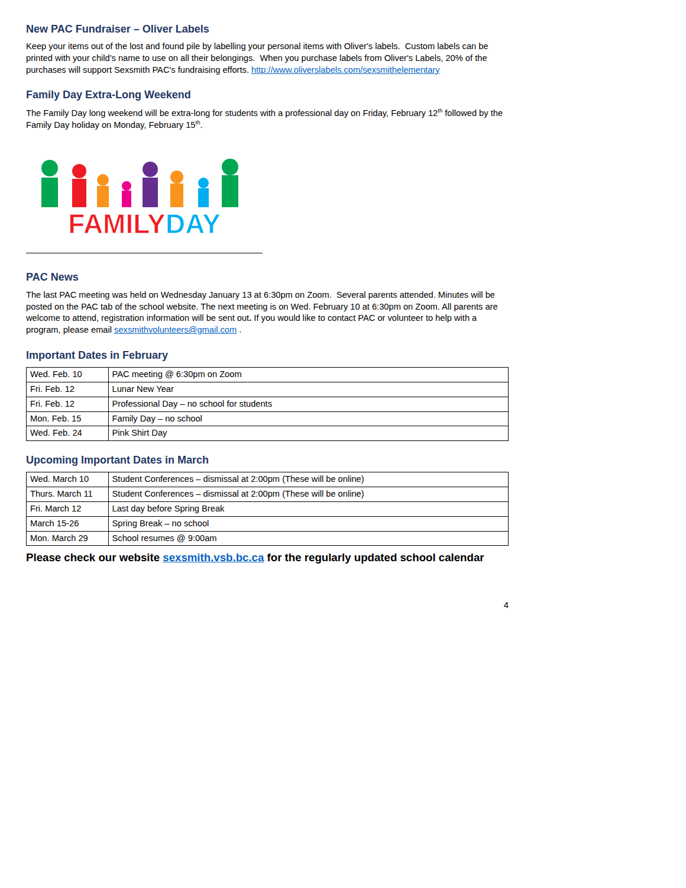New PAC Fundraiser – Oliver Labels
Keep your items out of the lost and found pile by labelling your personal items with Oliver's labels. Custom labels can be printed with your child's name to use on all their belongings. When you purchase labels from Oliver's Labels, 20% of the purchases will support Sexsmith PAC's fundraising efforts. http://www.oliverslabels.com/sexsmithelementary
Family Day Extra-Long Weekend
The Family Day long weekend will be extra-long for students with a professional day on Friday, February 12th followed by the Family Day holiday on Monday, February 15th.
PAC News
The last PAC meeting was held on Wednesday January 13 at 6:30pm on Zoom. Several parents attended. Minutes will be posted on the PAC tab of the school website. The next meeting is on Wed. February 10 at 6:30pm on Zoom. All parents are welcome to attend, registration information will be sent out. If you would like to contact PAC or volunteer to help with a program, please email sexsmithvolunteers@gmail.com .
Important Dates in February
| Wed. Feb. 10 | PAC meeting @ 6:30pm on Zoom |
| Fri. Feb. 12 | Lunar New Year |
| Fri. Feb. 12 | Professional Day – no school for students |
| Mon. Feb. 15 | Family Day – no school |
| Wed. Feb. 24 | Pink Shirt Day |
Upcoming Important Dates in March
| Wed. March 10 | Student Conferences – dismissal at 2:00pm (These will be online) |
| Thurs. March 11 | Student Conferences – dismissal at 2:00pm (These will be online) |
| Fri. March 12 | Last day before Spring Break |
| March 15-26 | Spring Break – no school |
| Mon. March 29 | School resumes @ 9:00am |
Please check our website sexsmith.vsb.bc.ca for the regularly updated school calendar
4